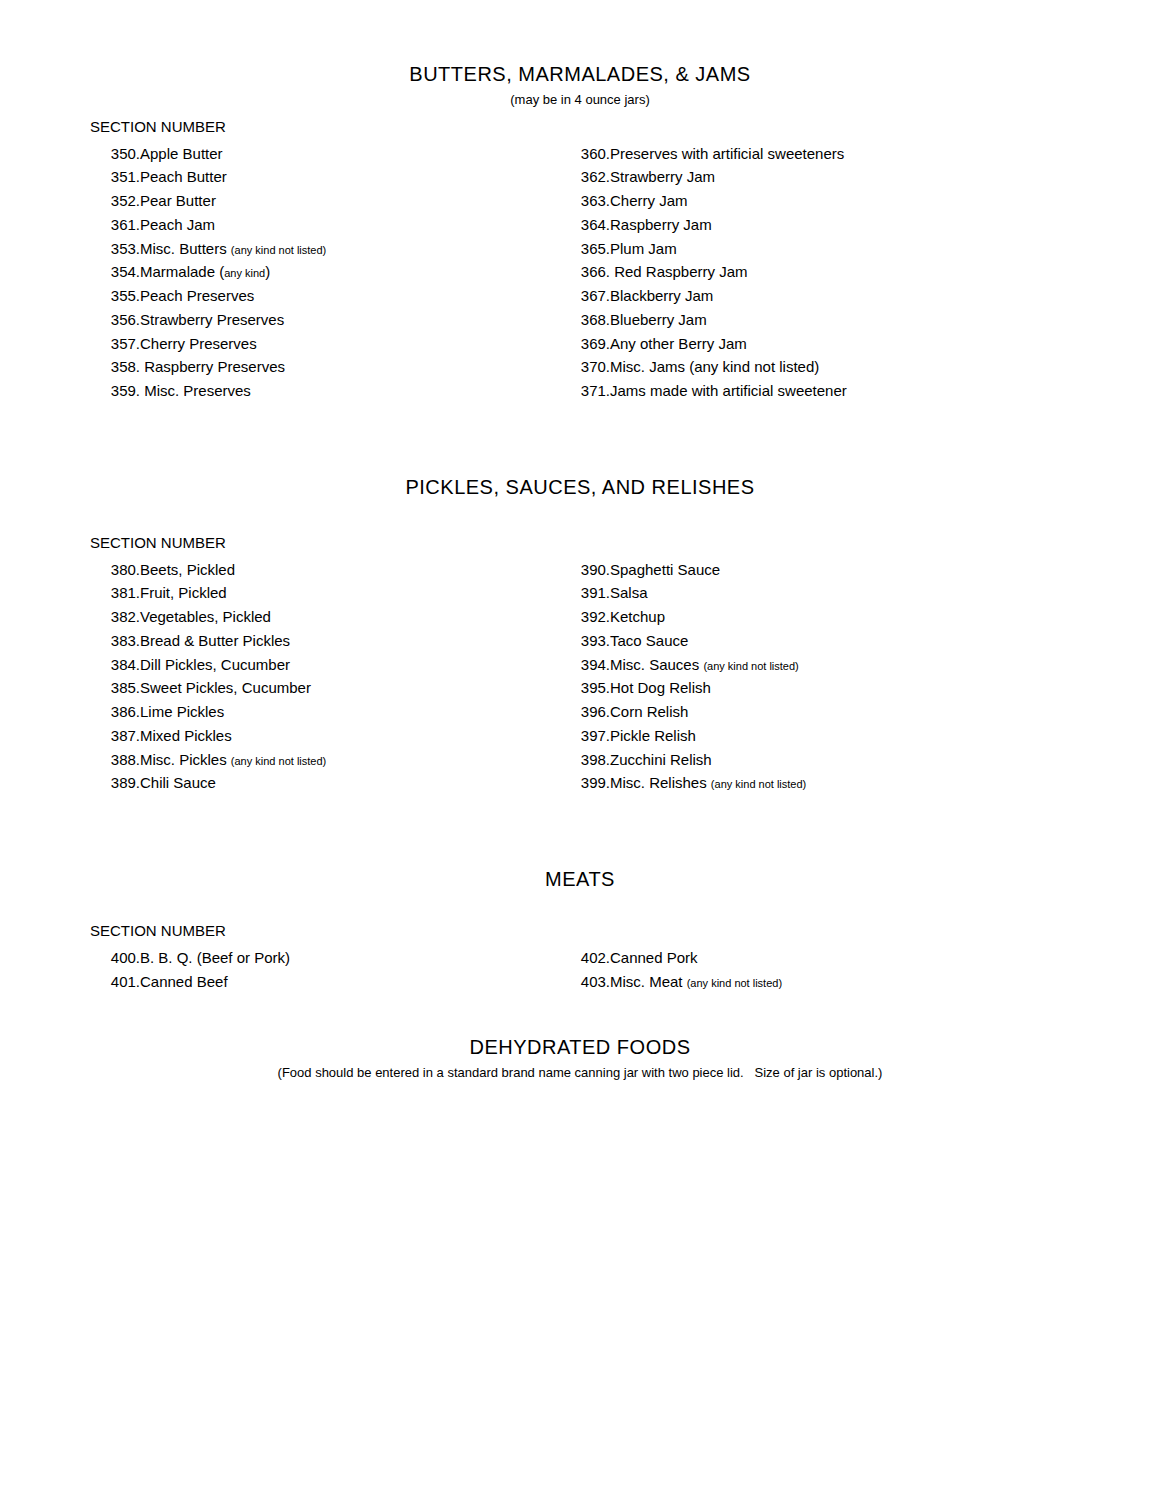BUTTERS, MARMALADES, & JAMS
(may be in 4 ounce jars)
SECTION NUMBER
| 350. | Apple Butter | 360. | Preserves with artificial sweeteners |
| 351. | Peach Butter | 362. | Strawberry Jam |
| 352. | Pear Butter | 363. | Cherry Jam |
| 361. | Peach Jam | 364. | Raspberry Jam |
| 353. | Misc. Butters (any kind not listed) | 365. | Plum Jam |
| 354. | Marmalade ( any kind ) | 366. | Red Raspberry Jam |
| 355. | Peach Preserves | 367. | Blackberry Jam |
| 356. | Strawberry Preserves | 368. | Blueberry Jam |
| 357. | Cherry Preserves | 369. | Any other Berry Jam |
| 358. | Raspberry Preserves | 370. | Misc. Jams (any kind not listed) |
| 359. | Misc. Preserves | 371. | Jams made with artificial sweetener |
PICKLES, SAUCES, AND RELISHES
SECTION NUMBER
| 380. | Beets, Pickled | 390. | Spaghetti Sauce |
| 381. | Fruit, Pickled | 391. | Salsa |
| 382. | Vegetables, Pickled | 392. | Ketchup |
| 383. | Bread & Butter Pickles | 393. | Taco Sauce |
| 384. | Dill Pickles, Cucumber | 394. | Misc. Sauces (any kind not listed) |
| 385. | Sweet Pickles, Cucumber | 395. | Hot Dog Relish |
| 386. | Lime Pickles | 396. | Corn Relish |
| 387. | Mixed Pickles | 397. | Pickle Relish |
| 388. | Misc. Pickles (any kind not listed) | 398. | Zucchini Relish |
| 389. | Chili Sauce | 399. | Misc. Relishes (any kind not listed) |
MEATS
SECTION NUMBER
| 400. | B. B. Q. (Beef or Pork) | 402. | Canned Pork |
| 401. | Canned Beef | 403. | Misc. Meat (any kind not listed) |
DEHYDRATED FOODS
(Food should be entered in a standard brand name canning jar with two piece lid. Size of jar is optional.)